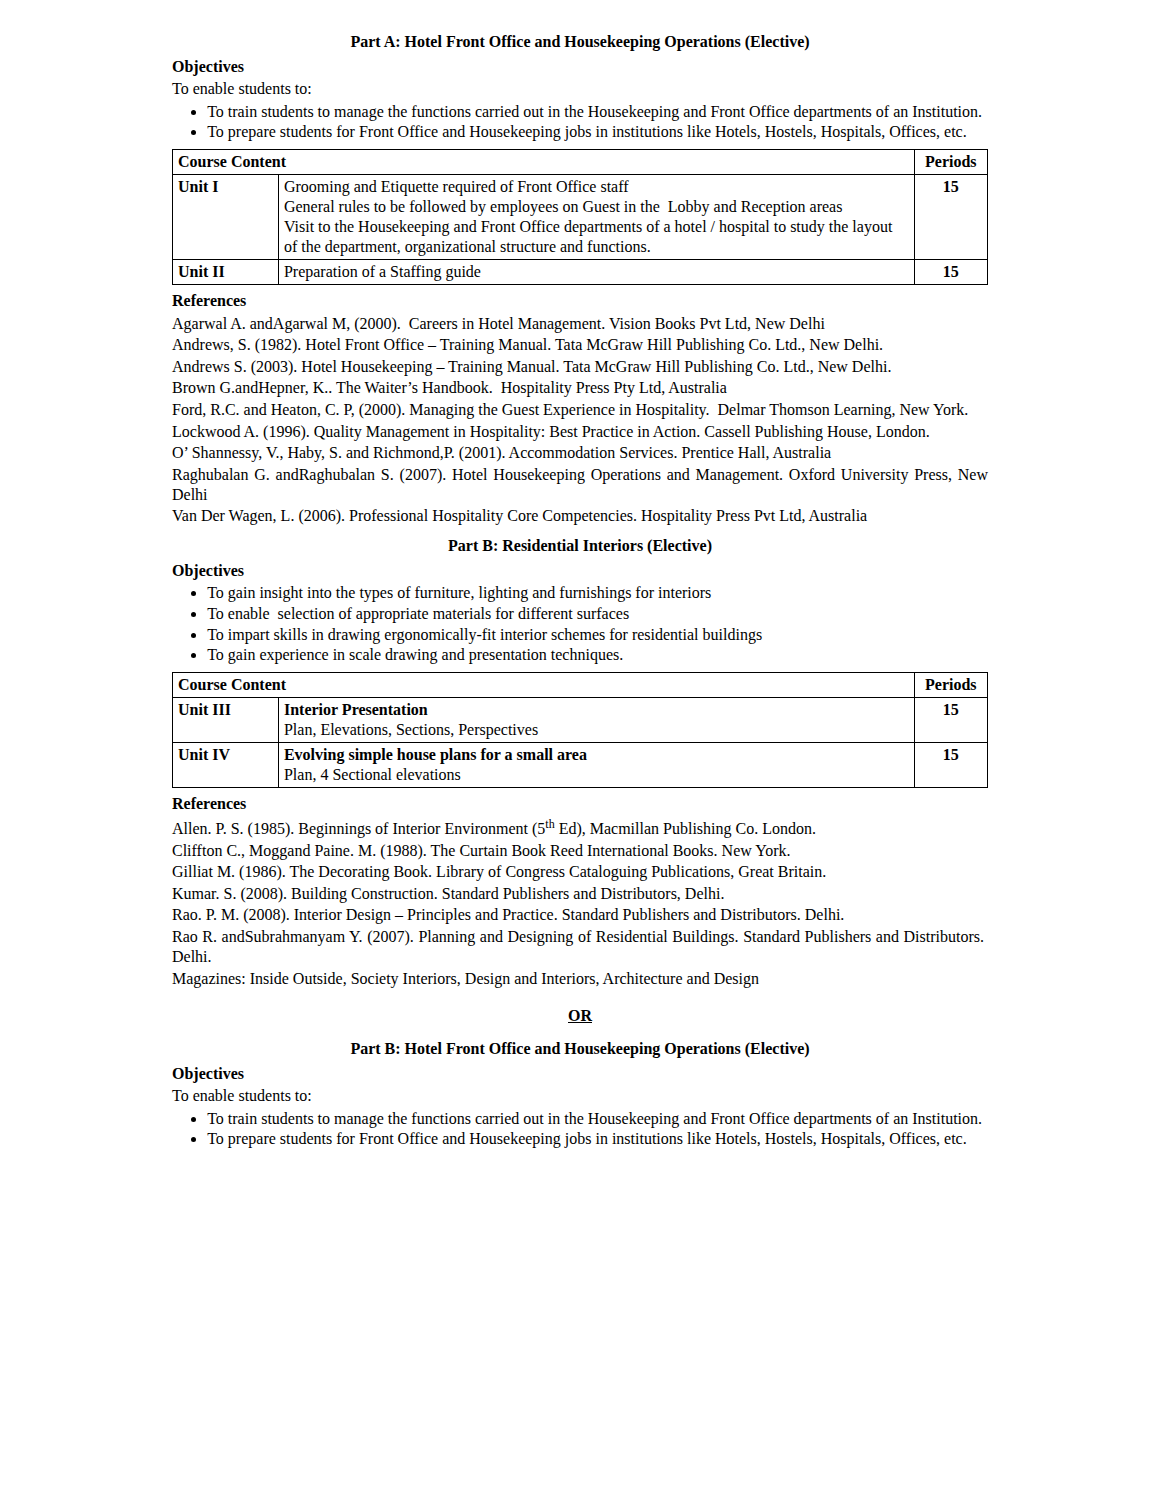Part A: Hotel Front Office and Housekeeping Operations (Elective)
Objectives
To enable students to:
To train students to manage the functions carried out in the Housekeeping and Front Office departments of an Institution.
To prepare students for Front Office and Housekeeping jobs in institutions like Hotels, Hostels, Hospitals, Offices, etc.
| Course Content | Periods |
| --- | --- |
| Unit I | Grooming and Etiquette required of Front Office staff General rules to be followed by employees on Guest in the Lobby and Reception areas Visit to the Housekeeping and Front Office departments of a hotel / hospital to study the layout of the department, organizational structure and functions. | 15 |
| Unit II | Preparation of a Staffing guide | 15 |
References
Agarwal A. andAgarwal M, (2000). Careers in Hotel Management. Vision Books Pvt Ltd, New Delhi
Andrews, S. (1982). Hotel Front Office – Training Manual. Tata McGraw Hill Publishing Co. Ltd., New Delhi.
Andrews S. (2003). Hotel Housekeeping – Training Manual. Tata McGraw Hill Publishing Co. Ltd., New Delhi.
Brown G.andHepner, K.. The Waiter’s Handbook. Hospitality Press Pty Ltd, Australia
Ford, R.C. and Heaton, C. P, (2000). Managing the Guest Experience in Hospitality. Delmar Thomson Learning, New York.
Lockwood A. (1996). Quality Management in Hospitality: Best Practice in Action. Cassell Publishing House, London.
O’ Shannessy, V., Haby, S. and Richmond,P. (2001). Accommodation Services. Prentice Hall, Australia
Raghubalan G. andRaghubalan S. (2007). Hotel Housekeeping Operations and Management. Oxford University Press, New Delhi
Van Der Wagen, L. (2006). Professional Hospitality Core Competencies. Hospitality Press Pvt Ltd, Australia
Part B: Residential Interiors (Elective)
Objectives
To gain insight into the types of furniture, lighting and furnishings for interiors
To enable selection of appropriate materials for different surfaces
To impart skills in drawing ergonomically-fit interior schemes for residential buildings
To gain experience in scale drawing and presentation techniques.
| Course Content | Periods |
| --- | --- |
| Unit III | Interior Presentation Plan, Elevations, Sections, Perspectives | 15 |
| Unit IV | Evolving simple house plans for a small area Plan, 4 Sectional elevations | 15 |
References
Allen. P. S. (1985). Beginnings of Interior Environment (5th Ed), Macmillan Publishing Co. London.
Cliffton C., Moggand Paine. M. (1988). The Curtain Book Reed International Books. New York.
Gilliat M. (1986). The Decorating Book. Library of Congress Cataloguing Publications, Great Britain.
Kumar. S. (2008). Building Construction. Standard Publishers and Distributors, Delhi.
Rao. P. M. (2008). Interior Design – Principles and Practice. Standard Publishers and Distributors. Delhi.
Rao R. andSubrahmanyam Y. (2007). Planning and Designing of Residential Buildings. Standard Publishers and Distributors. Delhi.
Magazines: Inside Outside, Society Interiors, Design and Interiors, Architecture and Design
OR
Part B: Hotel Front Office and Housekeeping Operations (Elective)
Objectives
To enable students to:
To train students to manage the functions carried out in the Housekeeping and Front Office departments of an Institution.
To prepare students for Front Office and Housekeeping jobs in institutions like Hotels, Hostels, Hospitals, Offices, etc.